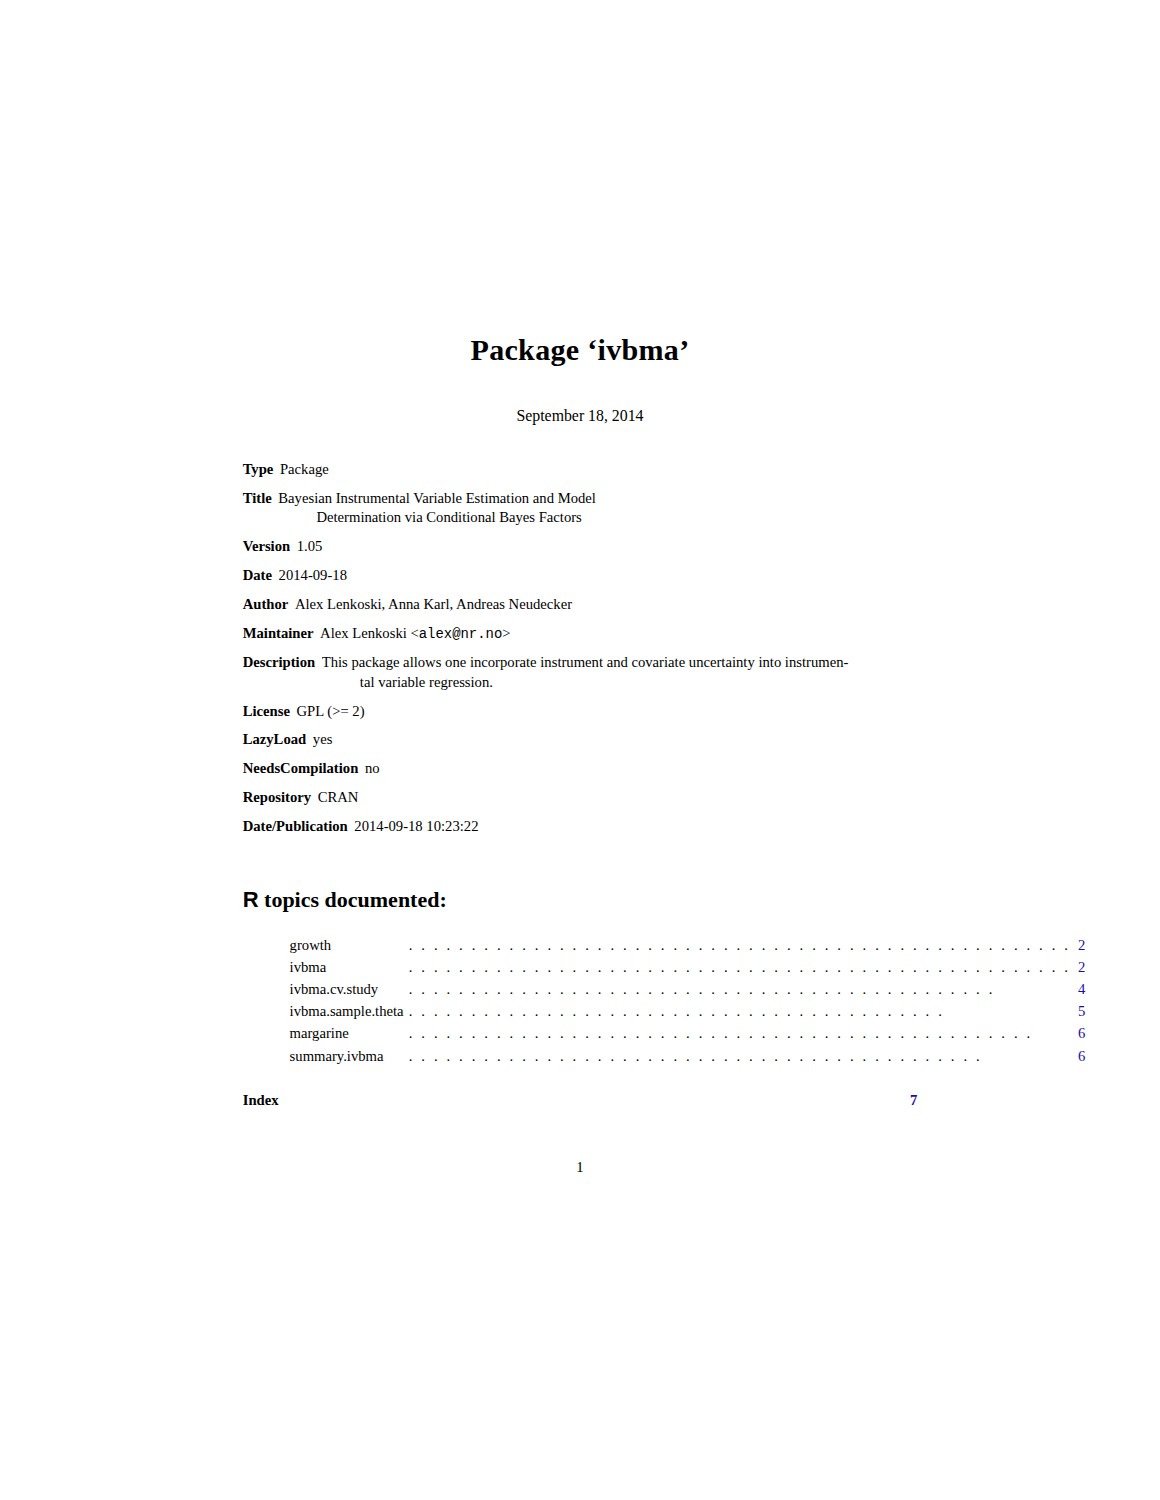Package ‘ivbma’
September 18, 2014
Type
Package
Title
Bayesian Instrumental Variable Estimation and Model Determination via Conditional Bayes Factors
Version
1.05
Date
2014-09-18
Author
Alex Lenkoski, Anna Karl, Andreas Neudecker
Maintainer
Alex Lenkoski <alex@nr.no>
Description
This package allows one incorporate instrument and covariate uncertainty into instrumen- tal variable regression.
License
GPL (>= 2)
LazyLoad
yes
NeedsCompilation
no
Repository
CRAN
Date/Publication
2014-09-18 10:23:22
R topics documented:
| growth | . . . . . . . . . . . . . . . . . . . . . . . . . . . . . . . . . . . . . . . . . . . . . . . . . . . . . | 2 |
| ivbma | . . . . . . . . . . . . . . . . . . . . . . . . . . . . . . . . . . . . . . . . . . . . . . . . . . . . . | 2 |
| ivbma.cv.study | . . . . . . . . . . . . . . . . . . . . . . . . . . . . . . . . . . . . . . . . . . . . . . . | 4 |
| ivbma.sample.theta | . . . . . . . . . . . . . . . . . . . . . . . . . . . . . . . . . . . . . . . . . . . | 5 |
| margarine | . . . . . . . . . . . . . . . . . . . . . . . . . . . . . . . . . . . . . . . . . . . . . . . . . . | 6 |
| summary.ivbma | . . . . . . . . . . . . . . . . . . . . . . . . . . . . . . . . . . . . . . . . . . . . . . | 6 |
Index 7
1